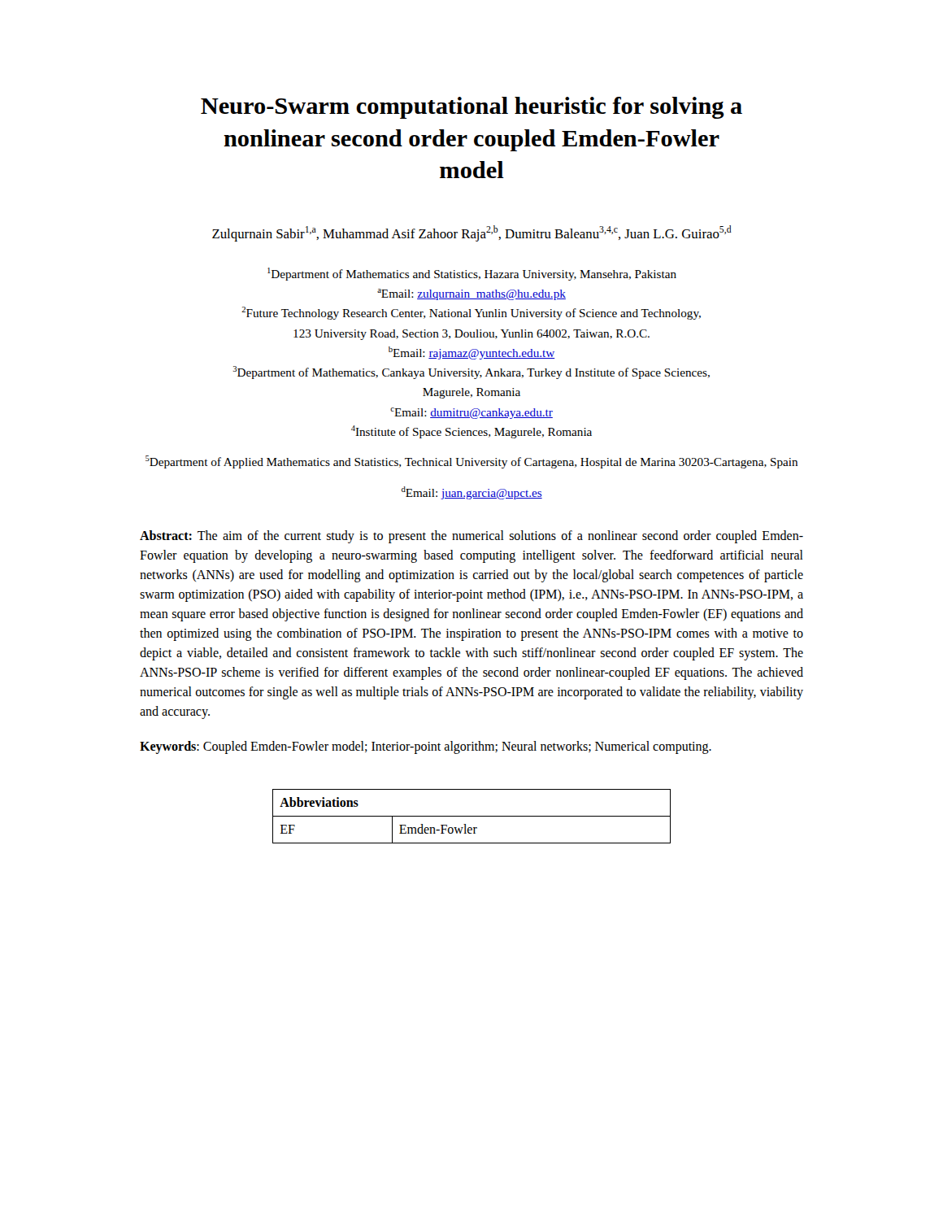Neuro-Swarm computational heuristic for solving a nonlinear second order coupled Emden-Fowler model
Zulqurnain Sabir1,a, Muhammad Asif Zahoor Raja2,b, Dumitru Baleanu3,4,c, Juan L.G. Guirao5,d
1Department of Mathematics and Statistics, Hazara University, Mansehra, Pakistan
aEmail: zulqurnain_maths@hu.edu.pk
2Future Technology Research Center, National Yunlin University of Science and Technology,
123 University Road, Section 3, Douliou, Yunlin 64002, Taiwan, R.O.C.
bEmail: rajamaz@yuntech.edu.tw
3Department of Mathematics, Cankaya University, Ankara, Turkey d Institute of Space Sciences,
Magurele, Romania
cEmail: dumitru@cankaya.edu.tr
4Institute of Space Sciences, Magurele, Romania
5Department of Applied Mathematics and Statistics, Technical University of Cartagena, Hospital de Marina 30203-Cartagena, Spain
dEmail: juan.garcia@upct.es
Abstract: The aim of the current study is to present the numerical solutions of a nonlinear second order coupled Emden-Fowler equation by developing a neuro-swarming based computing intelligent solver. The feedforward artificial neural networks (ANNs) are used for modelling and optimization is carried out by the local/global search competences of particle swarm optimization (PSO) aided with capability of interior-point method (IPM), i.e., ANNs-PSO-IPM. In ANNs-PSO-IPM, a mean square error based objective function is designed for nonlinear second order coupled Emden-Fowler (EF) equations and then optimized using the combination of PSO-IPM. The inspiration to present the ANNs-PSO-IPM comes with a motive to depict a viable, detailed and consistent framework to tackle with such stiff/nonlinear second order coupled EF system. The ANNs-PSO-IP scheme is verified for different examples of the second order nonlinear-coupled EF equations. The achieved numerical outcomes for single as well as multiple trials of ANNs-PSO-IPM are incorporated to validate the reliability, viability and accuracy.
Keywords: Coupled Emden-Fowler model; Interior-point algorithm; Neural networks; Numerical computing.
| Abbreviations |
| --- |
| EF | Emden-Fowler |